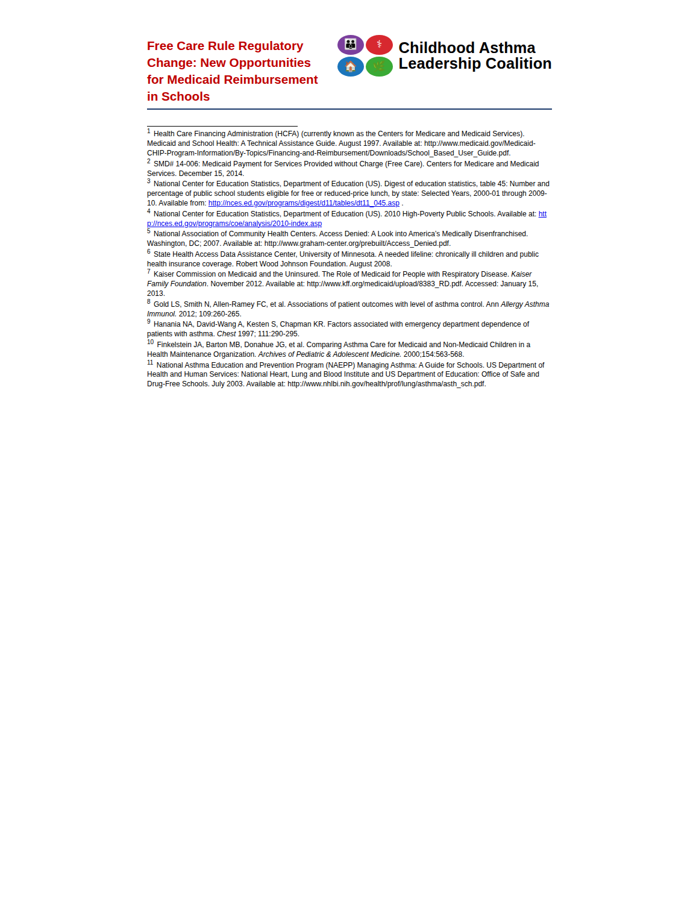Free Care Rule Regulatory Change: New Opportunities
for Medicaid Reimbursement in Schools
👪
⚕
🏠
🌿
Childhood Asthma Leadership Coalition
1 Health Care Financing Administration (HCFA) (currently known as the Centers for Medicare and Medicaid Services). Medicaid and School Health: A Technical Assistance Guide. August 1997. Available at: http://www.medicaid.gov/Medicaid-CHIP-Program-Information/By-Topics/Financing-and-Reimbursement/Downloads/School_Based_User_Guide.pdf.
2 SMD# 14-006: Medicaid Payment for Services Provided without Charge (Free Care). Centers for Medicare and Medicaid Services. December 15, 2014.
3 National Center for Education Statistics, Department of Education (US). Digest of education statistics, table 45: Number and percentage of public school students eligible for free or reduced-price lunch, by state: Selected Years, 2000-01 through 2009-10. Available from: http://nces.ed.gov/programs/digest/d11/tables/dt11_045.asp .
4 National Center for Education Statistics, Department of Education (US). 2010 High-Poverty Public Schools. Available at: http://nces.ed.gov/programs/coe/analysis/2010-index.asp
5 National Association of Community Health Centers. Access Denied: A Look into America’s Medically Disenfranchised. Washington, DC; 2007. Available at: http://www.graham-center.org/prebuilt/Access_Denied.pdf.
6 State Health Access Data Assistance Center, University of Minnesota. A needed lifeline: chronically ill children and public health insurance coverage. Robert Wood Johnson Foundation. August 2008.
7 Kaiser Commission on Medicaid and the Uninsured. The Role of Medicaid for People with Respiratory Disease. Kaiser Family Foundation. November 2012. Available at: http://www.kff.org/medicaid/upload/8383_RD.pdf. Accessed: January 15, 2013.
8 Gold LS, Smith N, Allen-Ramey FC, et al. Associations of patient outcomes with level of asthma control. Ann Allergy Asthma Immunol. 2012; 109:260-265.
9 Hanania NA, David-Wang A, Kesten S, Chapman KR. Factors associated with emergency department dependence of patients with asthma. Chest 1997; 111:290-295.
10 Finkelstein JA, Barton MB, Donahue JG, et al. Comparing Asthma Care for Medicaid and Non-Medicaid Children in a Health Maintenance Organization. Archives of Pediatric & Adolescent Medicine. 2000;154:563-568.
11 National Asthma Education and Prevention Program (NAEPP) Managing Asthma: A Guide for Schools. US Department of Health and Human Services: National Heart, Lung and Blood Institute and US Department of Education: Office of Safe and Drug-Free Schools. July 2003. Available at: http://www.nhlbi.nih.gov/health/prof/lung/asthma/asth_sch.pdf.